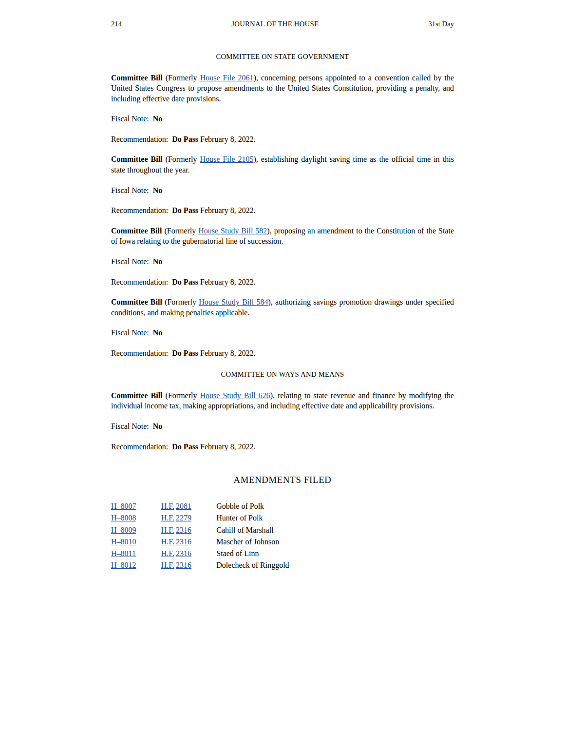214 JOURNAL OF THE HOUSE 31st Day
COMMITTEE ON STATE GOVERNMENT
Committee Bill (Formerly House File 2061), concerning persons appointed to a convention called by the United States Congress to propose amendments to the United States Constitution, providing a penalty, and including effective date provisions.
Fiscal Note: No
Recommendation: Do Pass February 8, 2022.
Committee Bill (Formerly House File 2105), establishing daylight saving time as the official time in this state throughout the year.
Fiscal Note: No
Recommendation: Do Pass February 8, 2022.
Committee Bill (Formerly House Study Bill 582), proposing an amendment to the Constitution of the State of Iowa relating to the gubernatorial line of succession.
Fiscal Note: No
Recommendation: Do Pass February 8, 2022.
Committee Bill (Formerly House Study Bill 584), authorizing savings promotion drawings under specified conditions, and making penalties applicable.
Fiscal Note: No
Recommendation: Do Pass February 8, 2022.
COMMITTEE ON WAYS AND MEANS
Committee Bill (Formerly House Study Bill 626), relating to state revenue and finance by modifying the individual income tax, making appropriations, and including effective date and applicability provisions.
Fiscal Note: No
Recommendation: Do Pass February 8, 2022.
AMENDMENTS FILED
| H–8007 | H.F. | 2081 | Gobble of Polk |
| H–8008 | H.F. | 2279 | Hunter of Polk |
| H–8009 | H.F. | 2316 | Cahill of Marshall |
| H–8010 | H.F. | 2316 | Mascher of Johnson |
| H–8011 | H.F. | 2316 | Staed of Linn |
| H–8012 | H.F. | 2316 | Dolecheck of Ringgold |